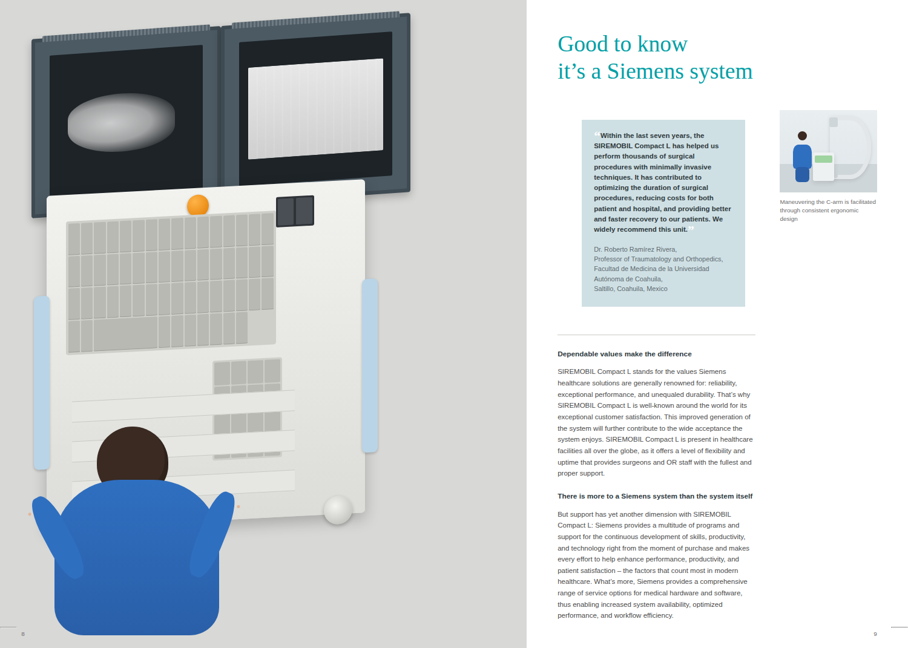8
Good to know
it’s a Siemens system
“Within the last seven years, the SIREMOBIL Compact L has helped us perform thousands of surgical procedures with minimally invasive techniques. It has contributed to optimizing the duration of surgical procedures, reducing costs for both patient and hospital, and providing better and faster recovery to our patients. We widely recommend this unit.”
Dr. Roberto Ramírez Rivera,
Professor of Traumatology and Orthopedics,
Facultad de Medicina de la Universidad
Autónoma de Coahuila,
Saltillo, Coahuila, Mexico
Maneuvering the C-arm is facilitated through consistent ergonomic design
Dependable values make the difference
SIREMOBIL Compact L stands for the values Siemens healthcare solutions are generally renowned for: reliability, exceptional performance, and unequaled durability. That’s why SIREMOBIL Compact L is well-known around the world for its exceptional customer satisfaction. This improved generation of the system will further contribute to the wide acceptance the system enjoys. SIREMOBIL Compact L is present in healthcare facilities all over the globe, as it offers a level of flexibility and uptime that provides surgeons and OR staff with the fullest and proper support.
There is more to a Siemens system than the system itself
But support has yet another dimension with SIREMOBIL Compact L: Siemens provides a multitude of programs and support for the continuous development of skills, productivity, and technology right from the moment of purchase and makes every effort to help enhance performance, productivity, and patient satisfaction – the factors that count most in modern healthcare. What’s more, Siemens provides a comprehensive range of service options for medical hardware and software, thus enabling increased system availability, optimized performance, and workflow efficiency.
9